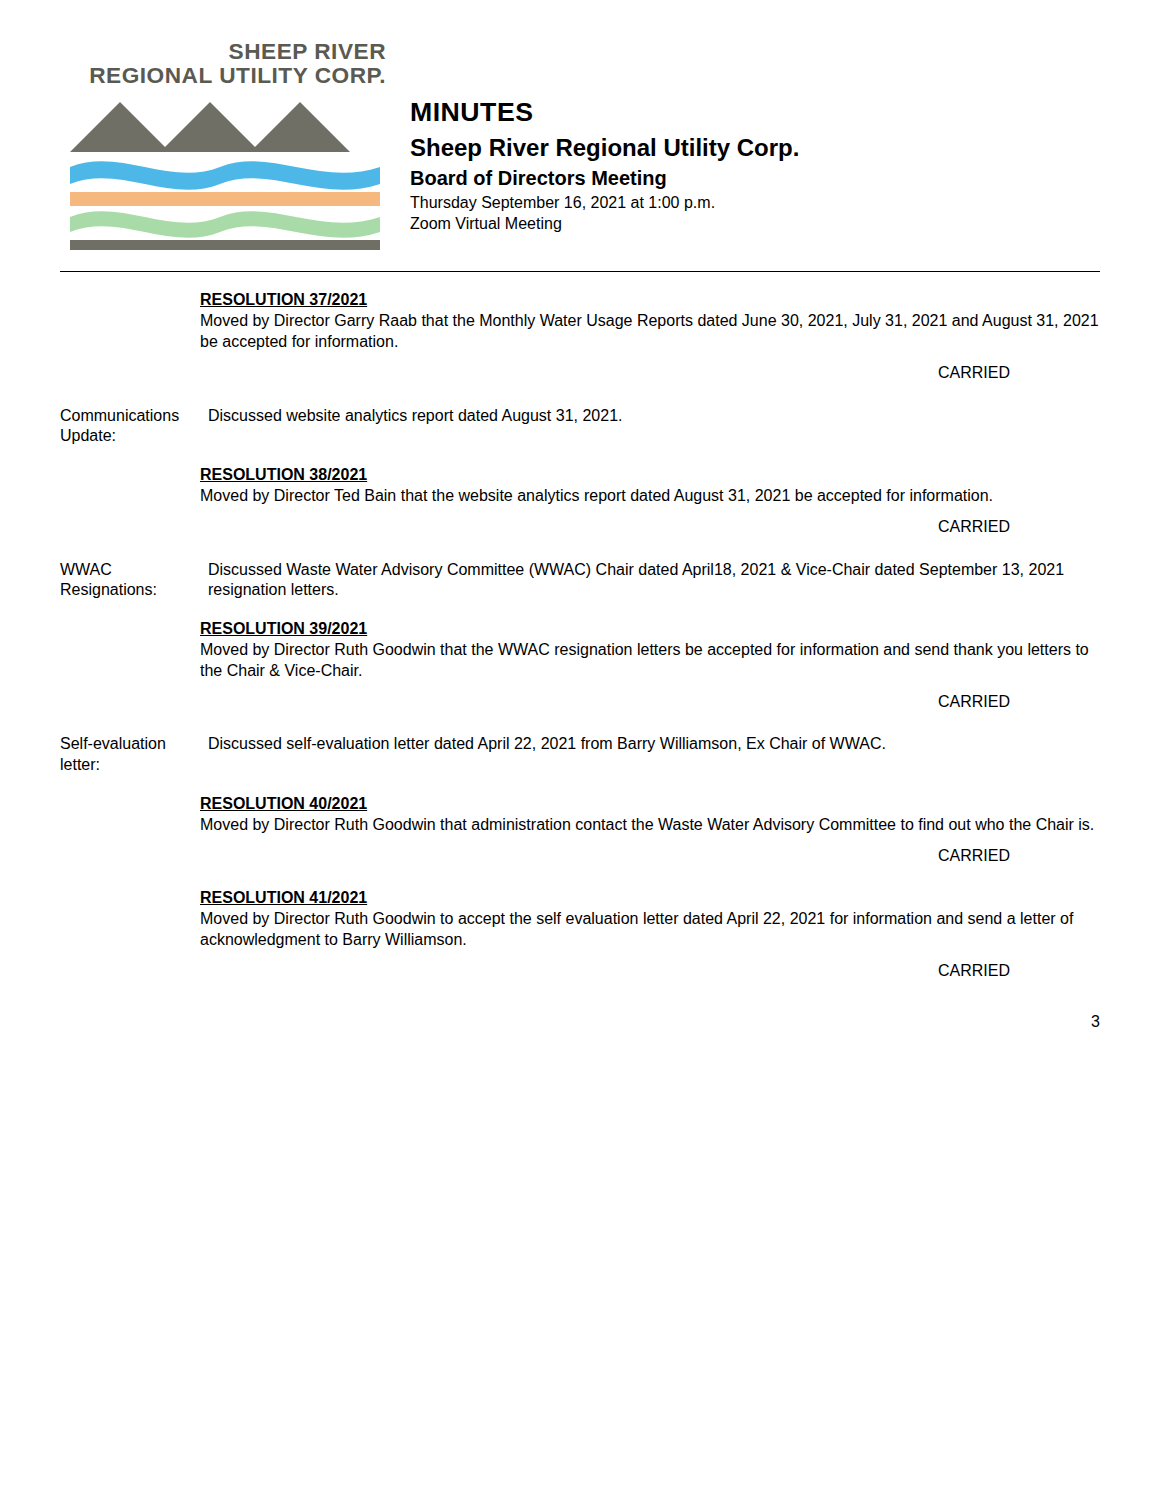SHEEP RIVER
REGIONAL UTILITY CORP.
MINUTES
Sheep River Regional Utility Corp.
Board of Directors Meeting
Thursday September 16, 2021 at 1:00 p.m.
Zoom Virtual Meeting
RESOLUTION 37/2021
Moved by Director Garry Raab that the Monthly Water Usage Reports dated June 30, 2021, July 31, 2021 and August 31, 2021 be accepted for information.
CARRIED
Communications
Update:
Discussed website analytics report dated August 31, 2021.
RESOLUTION 38/2021
Moved by Director Ted Bain that the website analytics report dated August 31, 2021 be accepted for information.
CARRIED
WWAC
Resignations:
Discussed Waste Water Advisory Committee (WWAC) Chair dated April18, 2021 & Vice-Chair dated September 13, 2021 resignation letters.
RESOLUTION 39/2021
Moved by Director Ruth Goodwin that the WWAC resignation letters be accepted for information and send thank you letters to the Chair & Vice-Chair.
CARRIED
Self-evaluation
letter:
Discussed self-evaluation letter dated April 22, 2021 from Barry Williamson, Ex Chair of WWAC.
RESOLUTION 40/2021
Moved by Director Ruth Goodwin that administration contact the Waste Water Advisory Committee to find out who the Chair is.
CARRIED
RESOLUTION 41/2021
Moved by Director Ruth Goodwin to accept the self evaluation letter dated April 22, 2021 for information and send a letter of acknowledgment to Barry Williamson.
CARRIED
3